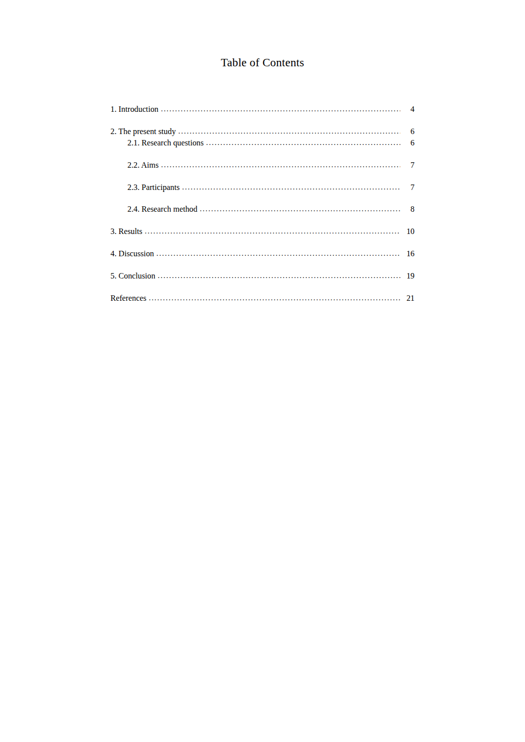Table of Contents
1. Introduction .................................................................................................................. 4
2. The present study .......................................................................................................... 6
2.1. Research questions ................................................................................................. 6
2.2. Aims .............................................................................................................. 7
2.3. Participants ....................................................................................................... 7
2.4. Research method ................................................................................................ 8
3. Results ....................................................................................................................... 10
4. Discussion .................................................................................................................. 16
5. Conclusion ................................................................................................................. 19
References .................................................................................................................... 21